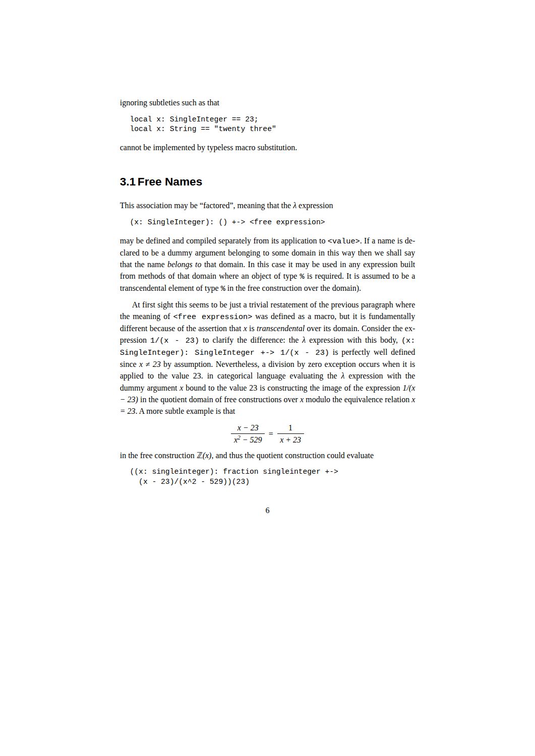ignoring subtleties such as that
local x: SingleInteger == 23;
local x: String == "twenty three"
cannot be implemented by typeless macro substitution.
3.1 Free Names
This association may be “factored”, meaning that the λ expression
(x: SingleInteger): () +-> <free expression>
may be defined and compiled separately from its application to <value>. If a name is declared to be a dummy argument belonging to some domain in this way then we shall say that the name belongs to that domain. In this case it may be used in any expression built from methods of that domain where an object of type % is required. It is assumed to be a transcendental element of type % in the free construction over the domain).
At first sight this seems to be just a trivial restatement of the previous paragraph where the meaning of <free expression> was defined as a macro, but it is fundamentally different because of the assertion that x is transcendental over its domain. Consider the expression 1/(x - 23) to clarify the difference: the λ expression with this body, (x: SingleInteger): SingleInteger +-> 1/(x - 23) is perfectly well defined since x ≠ 23 by assumption. Nevertheless, a division by zero exception occurs when it is applied to the value 23. in categorical language evaluating the λ expression with the dummy argument x bound to the value 23 is constructing the image of the expression 1/(x − 23) in the quotient domain of free constructions over x modulo the equivalence relation x = 23. A more subtle example is that
x − 23 x2 − 529=1 x + 23
in the free construction ℤ(x), and thus the quotient construction could evaluate
((x: singleinteger): fraction singleinteger +->
  (x - 23)/(x^2 - 529))(23)
6